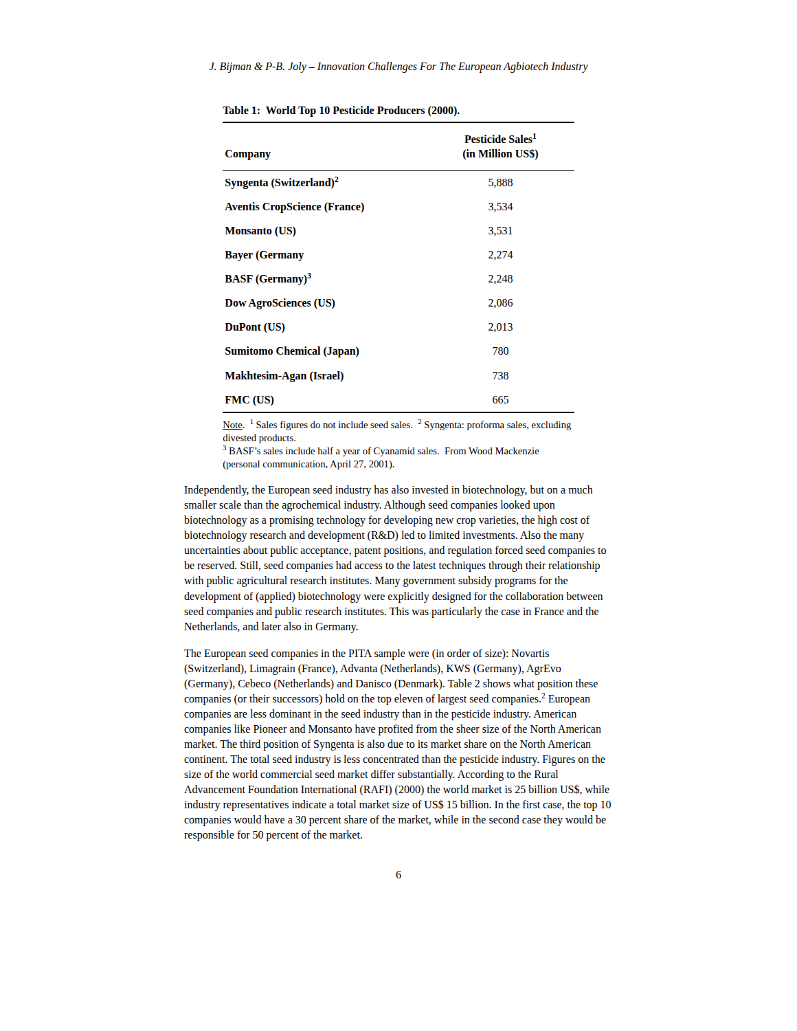J. Bijman & P-B. Joly – Innovation Challenges For The European Agbiotech Industry
Table 1: World Top 10 Pesticide Producers (2000).
| Company | Pesticide Sales 1 (in Million US$) |
| --- | --- |
| Syngenta (Switzerland) 2 | 5,888 |
| Aventis CropScience (France) | 3,534 |
| Monsanto (US) | 3,531 |
| Bayer (Germany | 2,274 |
| BASF (Germany) 3 | 2,248 |
| Dow AgroSciences (US) | 2,086 |
| DuPont (US) | 2,013 |
| Sumitomo Chemical (Japan) | 780 |
| Makhtesim-Agan (Israel) | 738 |
| FMC (US) | 665 |
Note. 1 Sales figures do not include seed sales. 2 Syngenta: proforma sales, excluding divested products.
3 BASF’s sales include half a year of Cyanamid sales. From Wood Mackenzie (personal communication, April 27, 2001).
Independently, the European seed industry has also invested in biotechnology, but on a much smaller scale than the agrochemical industry. Although seed companies looked upon biotechnology as a promising technology for developing new crop varieties, the high cost of biotechnology research and development (R&D) led to limited investments. Also the many uncertainties about public acceptance, patent positions, and regulation forced seed companies to be reserved. Still, seed companies had access to the latest techniques through their relationship with public agricultural research institutes. Many government subsidy programs for the development of (applied) biotechnology were explicitly designed for the collaboration between seed companies and public research institutes. This was particularly the case in France and the Netherlands, and later also in Germany.
The European seed companies in the PITA sample were (in order of size): Novartis (Switzerland), Limagrain (France), Advanta (Netherlands), KWS (Germany), AgrEvo (Germany), Cebeco (Netherlands) and Danisco (Denmark). Table 2 shows what position these companies (or their successors) hold on the top eleven of largest seed companies.2 European companies are less dominant in the seed industry than in the pesticide industry. American companies like Pioneer and Monsanto have profited from the sheer size of the North American market. The third position of Syngenta is also due to its market share on the North American continent. The total seed industry is less concentrated than the pesticide industry. Figures on the size of the world commercial seed market differ substantially. According to the Rural Advancement Foundation International (RAFI) (2000) the world market is 25 billion US$, while industry representatives indicate a total market size of US$ 15 billion. In the first case, the top 10 companies would have a 30 percent share of the market, while in the second case they would be responsible for 50 percent of the market.
6